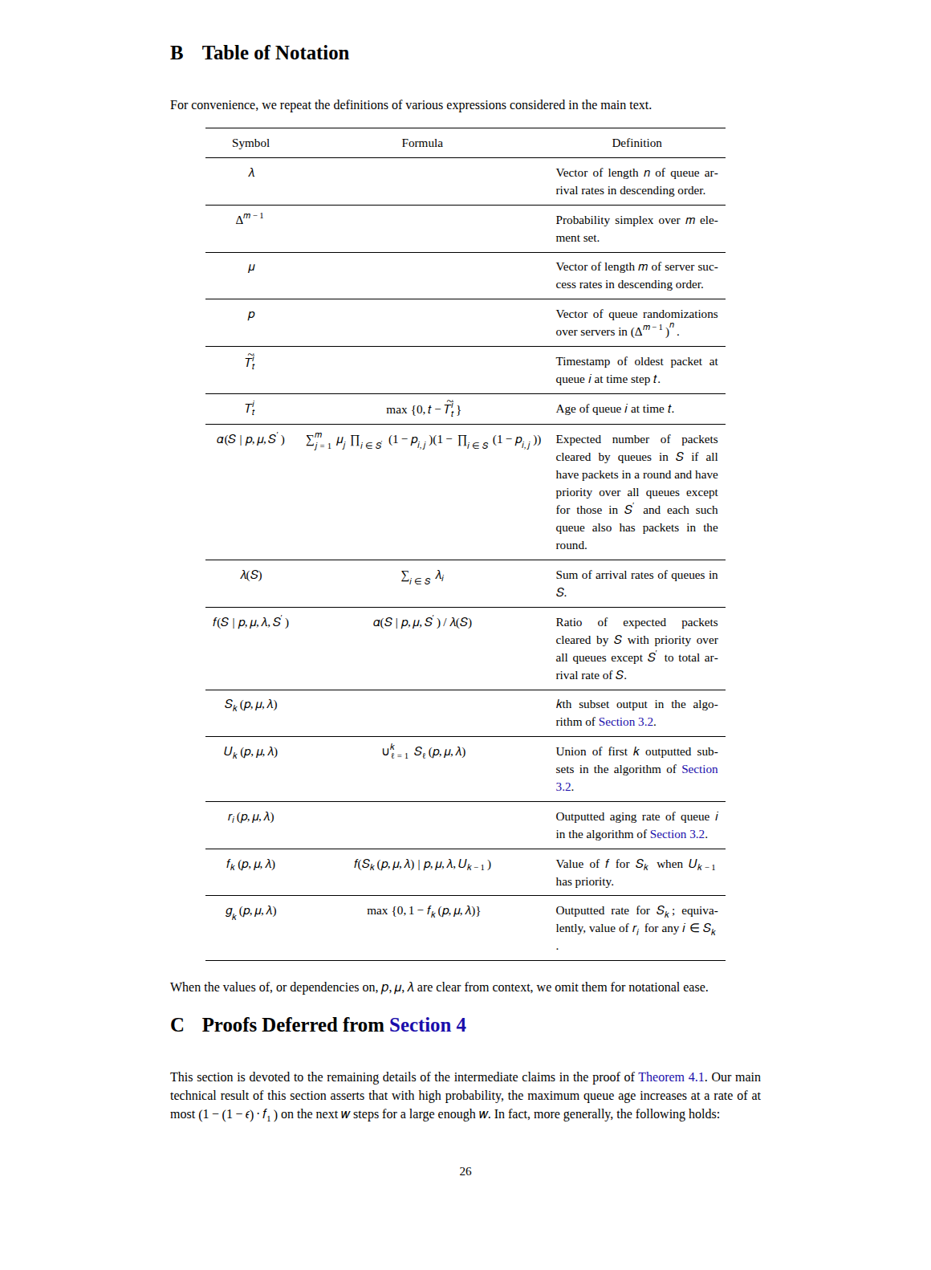BTable of Notation
For convenience, we repeat the definitions of various expressions considered in the main text.
| Symbol | Formula | Definition |
| --- | --- | --- |
| λ | | Vector of length n of queue arrival rates in descending order. |
| Δ m − 1 | | Probability simplex over m element set. |
| μ | | Vector of length m of server success rates in descending order. |
| p | | Vector of queue randomizations over servers in ( Δ m − 1 ) n . |
| T t i ~ | | Timestamp of oldest packet at queue i at time step t . |
| T t i | max { 0 , t − T t i ~ } | Age of queue i at time t . |
| α ( S / p , μ , S ′ ) | ∑ j = 1 m μ j ∏ i ∈ S ′ ( 1 − p i , j ) ( 1 − ∏ i ∈ S ( 1 − p i , j ) ) | Expected number of packets cleared by queues in S if all have packets in a round and have priority over all queues except for those in S ′ and each such queue also has packets in the round. |
| λ ( S ) | ∑ i ∈ S λ i | Sum of arrival rates of queues in S . |
| f ( S / p , μ , λ , S ′ ) | α ( S / p , μ , S ′ ) / λ ( S ) | Ratio of expected packets cleared by S with priority over all queues except S ′ to total arrival rate of S . |
| S k ( p , μ , λ ) | | k th subset output in the algorithm of Section 3.2 . |
| U k ( p , μ , λ ) | ∪ ℓ = 1 k S ℓ ( p , μ , λ ) | Union of first k outputted subsets in the algorithm of Section 3.2 . |
| r i ( p , μ , λ ) | | Outputted aging rate of queue i in the algorithm of Section 3.2 . |
| f k ( p , μ , λ ) | f ( S k ( p , μ , λ ) / p , μ , λ , U k − 1 ) | Value of f for S k when U k − 1 has priority. |
| g k ( p , μ , λ ) | max { 0 , 1 − f k ( p , μ , λ ) } | Outputted rate for S k ; equivalently, value of r i for any i ∈ S k . |
When the values of, or dependencies on, p,μ,λ are clear from context, we omit them for notational ease.
CProofs Deferred from Section 4
This section is devoted to the remaining details of the intermediate claims in the proof of Theorem 4.1. Our main technical result of this section asserts that with high probability, the maximum queue age increases at a rate of at most (1−(1−ϵ)·f1) on the next w steps for a large enough w. In fact, more generally, the following holds:
26